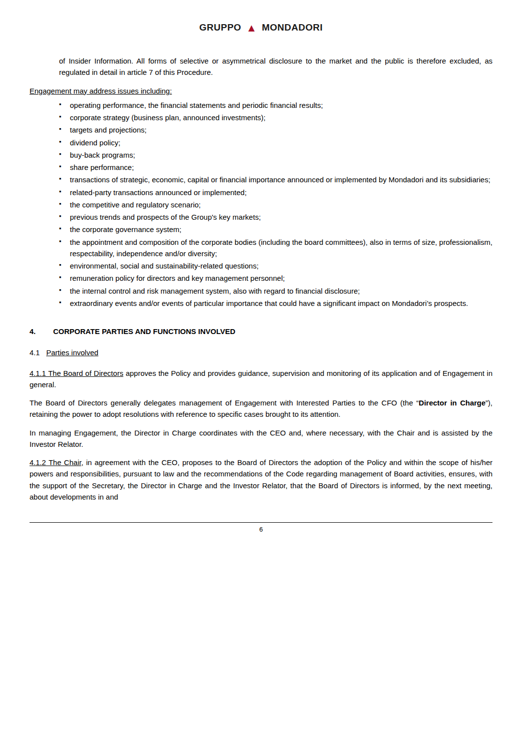GRUPPO ▲ MONDADORI
of Insider Information. All forms of selective or asymmetrical disclosure to the market and the public is therefore excluded, as regulated in detail in article 7 of this Procedure.
Engagement may address issues including:
operating performance, the financial statements and periodic financial results;
corporate strategy (business plan, announced investments);
targets and projections;
dividend policy;
buy-back programs;
share performance;
transactions of strategic, economic, capital or financial importance announced or implemented by Mondadori and its subsidiaries;
related-party transactions announced or implemented;
the competitive and regulatory scenario;
previous trends and prospects of the Group's key markets;
the corporate governance system;
the appointment and composition of the corporate bodies (including the board committees), also in terms of size, professionalism, respectability, independence and/or diversity;
environmental, social and sustainability-related questions;
remuneration policy for directors and key management personnel;
the internal control and risk management system, also with regard to financial disclosure;
extraordinary events and/or events of particular importance that could have a significant impact on Mondadori’s prospects.
4. CORPORATE PARTIES AND FUNCTIONS INVOLVED
4.1 Parties involved
4.1.1 The Board of Directors approves the Policy and provides guidance, supervision and monitoring of its application and of Engagement in general.
The Board of Directors generally delegates management of Engagement with Interested Parties to the CFO (the “Director in Charge”), retaining the power to adopt resolutions with reference to specific cases brought to its attention.
In managing Engagement, the Director in Charge coordinates with the CEO and, where necessary, with the Chair and is assisted by the Investor Relator.
4.1.2 The Chair, in agreement with the CEO, proposes to the Board of Directors the adoption of the Policy and within the scope of his/her powers and responsibilities, pursuant to law and the recommendations of the Code regarding management of Board activities, ensures, with the support of the Secretary, the Director in Charge and the Investor Relator, that the Board of Directors is informed, by the next meeting, about developments in and
6